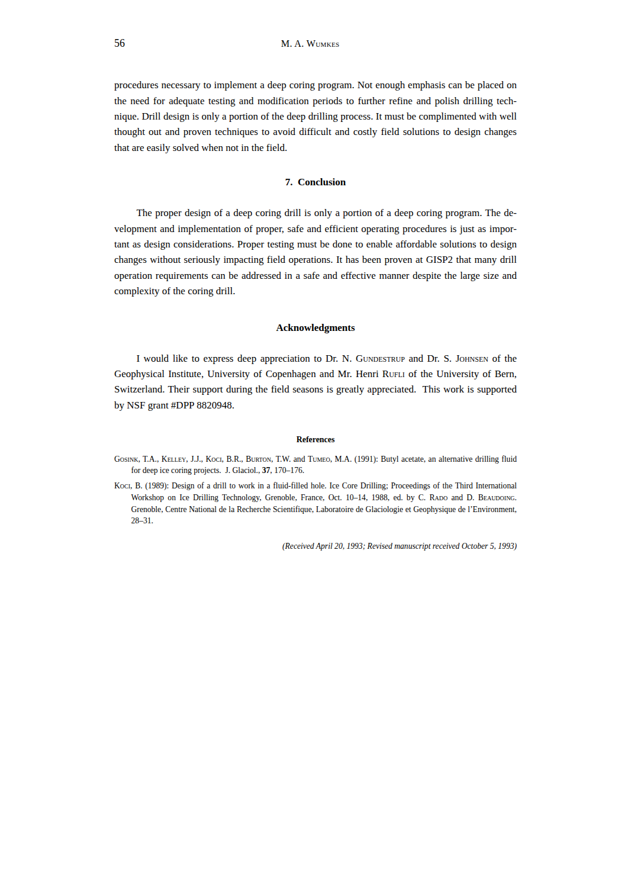56 M. A. Wumkes
procedures necessary to implement a deep coring program. Not enough emphasis can be placed on the need for adequate testing and modification periods to further refine and polish drilling technique. Drill design is only a portion of the deep drilling process. It must be complimented with well thought out and proven techniques to avoid difficult and costly field solutions to design changes that are easily solved when not in the field.
7. Conclusion
The proper design of a deep coring drill is only a portion of a deep coring program. The development and implementation of proper, safe and efficient operating procedures is just as important as design considerations. Proper testing must be done to enable affordable solutions to design changes without seriously impacting field operations. It has been proven at GISP2 that many drill operation requirements can be addressed in a safe and effective manner despite the large size and complexity of the coring drill.
Acknowledgments
I would like to express deep appreciation to Dr. N. Gundestrup and Dr. S. Johnsen of the Geophysical Institute, University of Copenhagen and Mr. Henri Rufli of the University of Bern, Switzerland. Their support during the field seasons is greatly appreciated. This work is supported by NSF grant #DPP 8820948.
References
Gosink, T.A., Kelley, J.J., Koci, B.R., Burton, T.W. and Tumeo, M.A. (1991): Butyl acetate, an alternative drilling fluid for deep ice coring projects. J. Glaciol., 37, 170–176.
Koci, B. (1989): Design of a drill to work in a fluid-filled hole. Ice Core Drilling; Proceedings of the Third International Workshop on Ice Drilling Technology, Grenoble, France, Oct. 10–14, 1988, ed. by C. Rado and D. Beaudoing. Grenoble, Centre National de la Recherche Scientifique, Laboratoire de Glaciologie et Geophysique de l’Environment, 28–31.
(Received April 20, 1993; Revised manuscript received October 5, 1993)